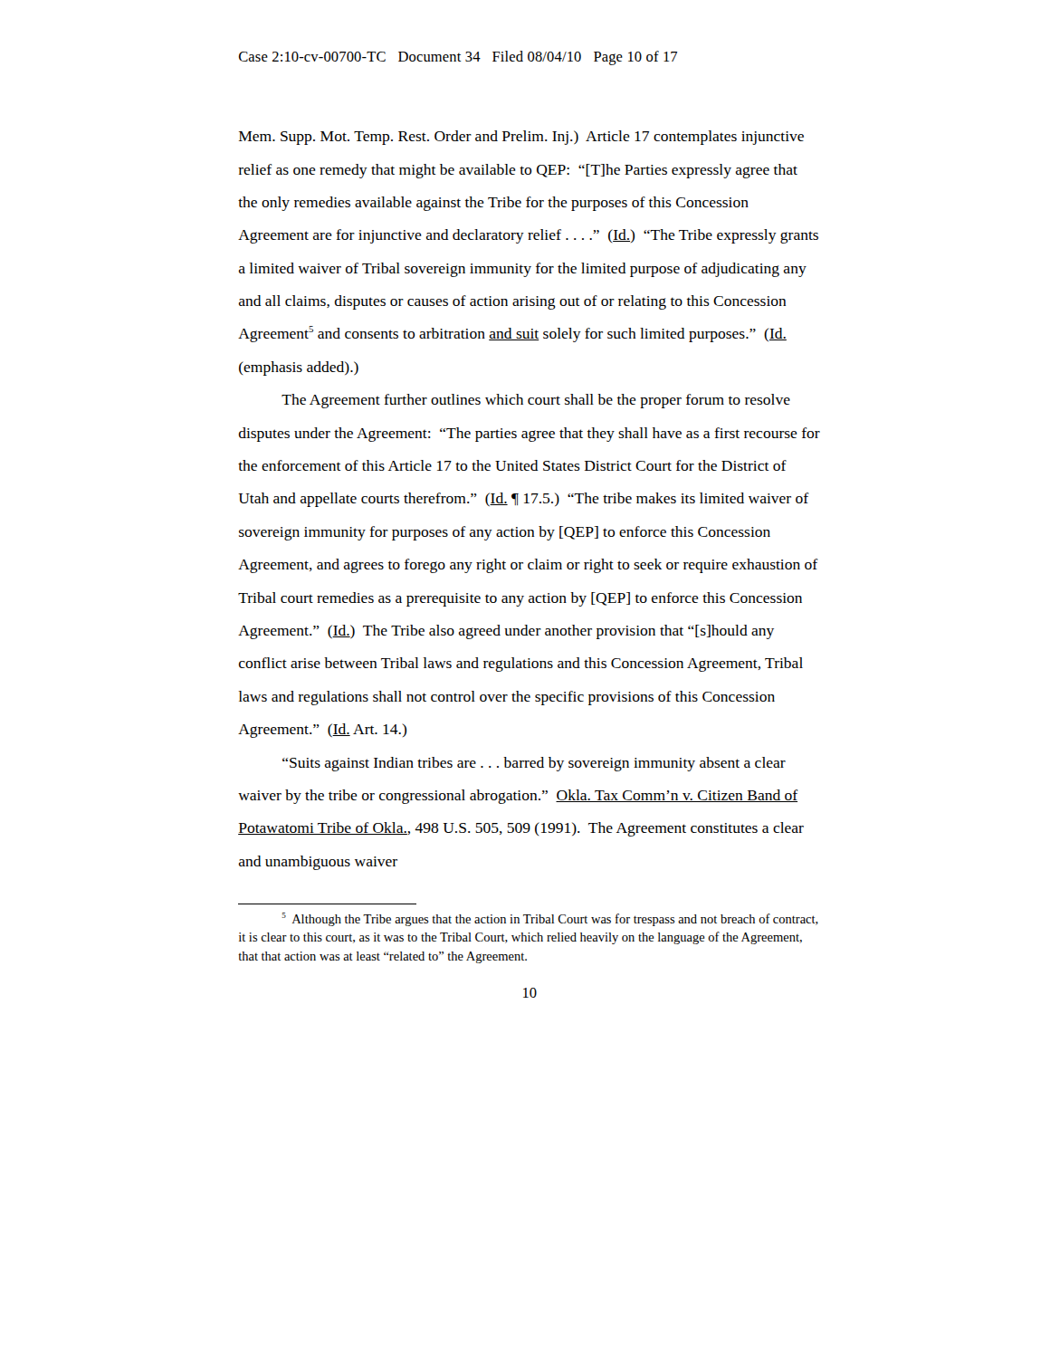Case 2:10-cv-00700-TC Document 34 Filed 08/04/10 Page 10 of 17
Mem. Supp. Mot. Temp. Rest. Order and Prelim. Inj.) Article 17 contemplates injunctive relief as one remedy that might be available to QEP: “[T]he Parties expressly agree that the only remedies available against the Tribe for the purposes of this Concession Agreement are for injunctive and declaratory relief . . . .” (Id.) “The Tribe expressly grants a limited waiver of Tribal sovereign immunity for the limited purpose of adjudicating any and all claims, disputes or causes of action arising out of or relating to this Concession Agreement5 and consents to arbitration and suit solely for such limited purposes.” (Id. (emphasis added).)
The Agreement further outlines which court shall be the proper forum to resolve disputes under the Agreement: “The parties agree that they shall have as a first recourse for the enforcement of this Article 17 to the United States District Court for the District of Utah and appellate courts therefrom.” (Id. ¶ 17.5.) “The tribe makes its limited waiver of sovereign immunity for purposes of any action by [QEP] to enforce this Concession Agreement, and agrees to forego any right or claim or right to seek or require exhaustion of Tribal court remedies as a prerequisite to any action by [QEP] to enforce this Concession Agreement.” (Id.) The Tribe also agreed under another provision that “[s]hould any conflict arise between Tribal laws and regulations and this Concession Agreement, Tribal laws and regulations shall not control over the specific provisions of this Concession Agreement.” (Id. Art. 14.)
“Suits against Indian tribes are . . . barred by sovereign immunity absent a clear waiver by the tribe or congressional abrogation.” Okla. Tax Comm’n v. Citizen Band of Potawatomi Tribe of Okla., 498 U.S. 505, 509 (1991). The Agreement constitutes a clear and unambiguous waiver
5 Although the Tribe argues that the action in Tribal Court was for trespass and not breach of contract, it is clear to this court, as it was to the Tribal Court, which relied heavily on the language of the Agreement, that that action was at least “related to” the Agreement.
10